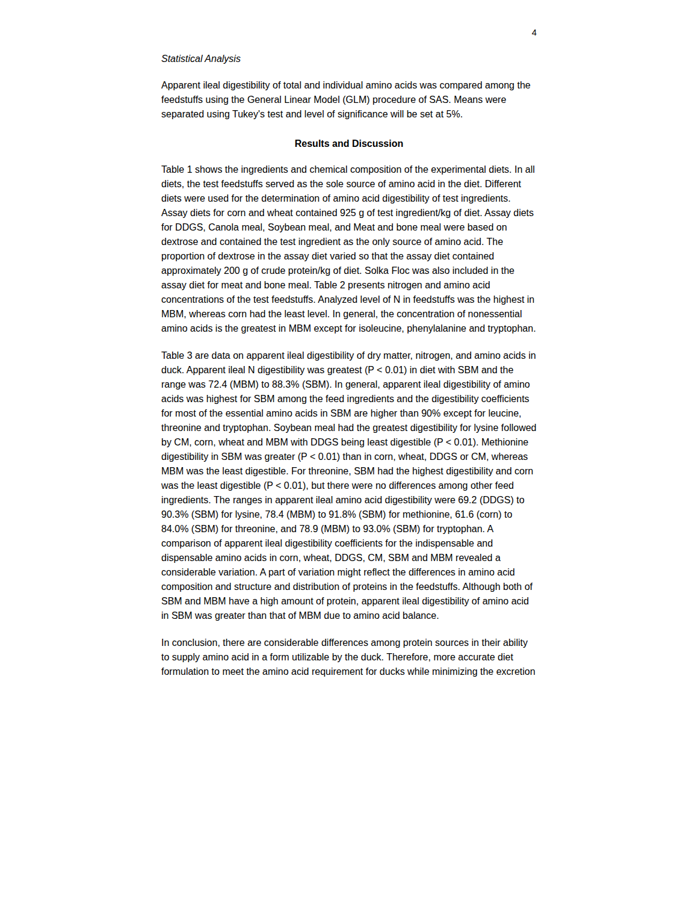4
Statistical Analysis
Apparent ileal digestibility of total and individual amino acids was compared among the feedstuffs using the General Linear Model (GLM) procedure of SAS. Means were separated using Tukey's test and level of significance will be set at 5%.
Results and Discussion
Table 1 shows the ingredients and chemical composition of the experimental diets. In all diets, the test feedstuffs served as the sole source of amino acid in the diet. Different diets were used for the determination of amino acid digestibility of test ingredients. Assay diets for corn and wheat contained 925 g of test ingredient/kg of diet. Assay diets for DDGS, Canola meal, Soybean meal, and Meat and bone meal were based on dextrose and contained the test ingredient as the only source of amino acid. The proportion of dextrose in the assay diet varied so that the assay diet contained approximately 200 g of crude protein/kg of diet. Solka Floc was also included in the assay diet for meat and bone meal. Table 2 presents nitrogen and amino acid concentrations of the test feedstuffs. Analyzed level of N in feedstuffs was the highest in MBM, whereas corn had the least level. In general, the concentration of nonessential amino acids is the greatest in MBM except for isoleucine, phenylalanine and tryptophan.
Table 3 are data on apparent ileal digestibility of dry matter, nitrogen, and amino acids in duck. Apparent ileal N digestibility was greatest (P < 0.01) in diet with SBM and the range was 72.4 (MBM) to 88.3% (SBM). In general, apparent ileal digestibility of amino acids was highest for SBM among the feed ingredients and the digestibility coefficients for most of the essential amino acids in SBM are higher than 90% except for leucine, threonine and tryptophan. Soybean meal had the greatest digestibility for lysine followed by CM, corn, wheat and MBM with DDGS being least digestible (P < 0.01). Methionine digestibility in SBM was greater (P < 0.01) than in corn, wheat, DDGS or CM, whereas MBM was the least digestible. For threonine, SBM had the highest digestibility and corn was the least digestible (P < 0.01), but there were no differences among other feed ingredients. The ranges in apparent ileal amino acid digestibility were 69.2 (DDGS) to 90.3% (SBM) for lysine, 78.4 (MBM) to 91.8% (SBM) for methionine, 61.6 (corn) to 84.0% (SBM) for threonine, and 78.9 (MBM) to 93.0% (SBM) for tryptophan. A comparison of apparent ileal digestibility coefficients for the indispensable and dispensable amino acids in corn, wheat, DDGS, CM, SBM and MBM revealed a considerable variation. A part of variation might reflect the differences in amino acid composition and structure and distribution of proteins in the feedstuffs. Although both of SBM and MBM have a high amount of protein, apparent ileal digestibility of amino acid in SBM was greater than that of MBM due to amino acid balance.
In conclusion, there are considerable differences among protein sources in their ability to supply amino acid in a form utilizable by the duck. Therefore, more accurate diet formulation to meet the amino acid requirement for ducks while minimizing the excretion